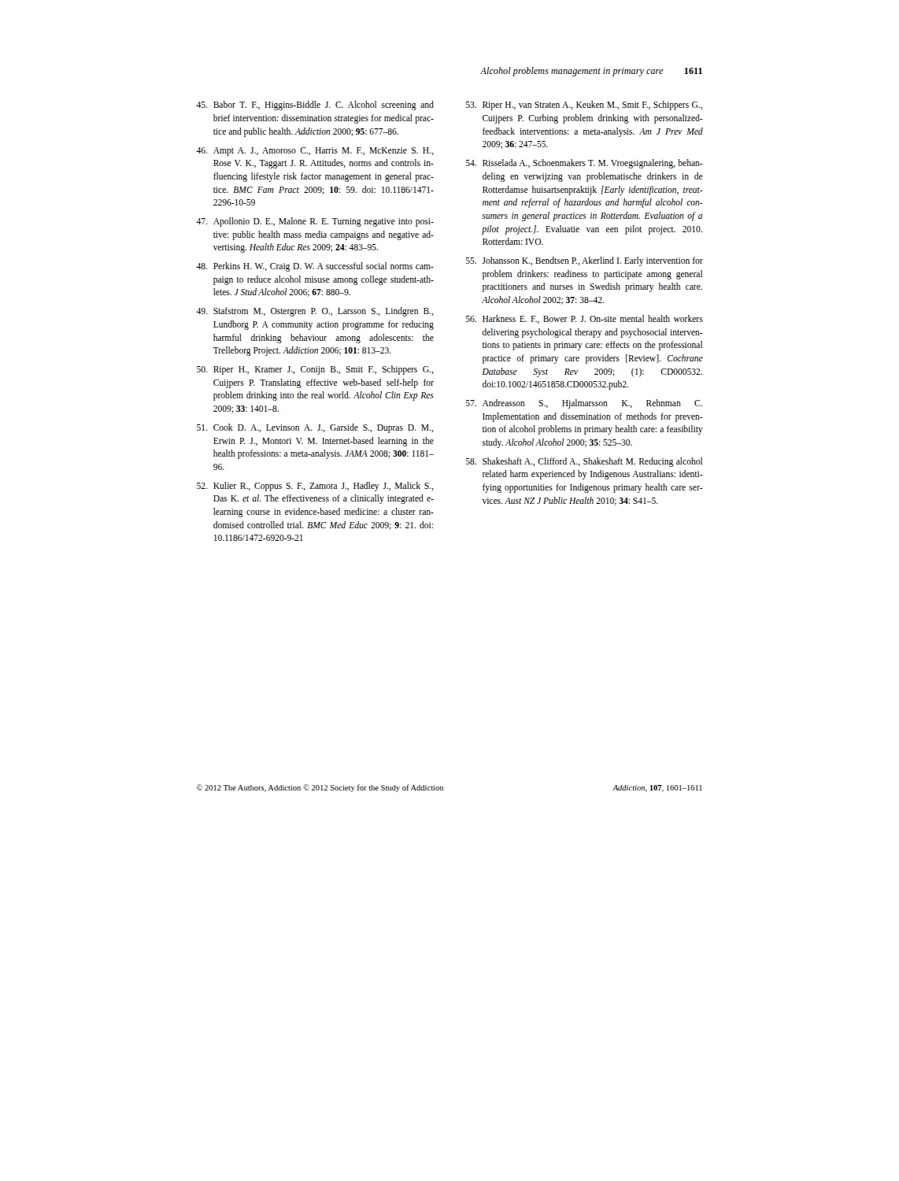Alcohol problems management in primary care 1611
45. Babor T. F., Higgins-Biddle J. C. Alcohol screening and brief intervention: dissemination strategies for medical practice and public health. Addiction 2000; 95: 677–86.
46. Ampt A. J., Amoroso C., Harris M. F., McKenzie S. H., Rose V. K., Taggart J. R. Attitudes, norms and controls influencing lifestyle risk factor management in general practice. BMC Fam Pract 2009; 10: 59. doi: 10.1186/1471-2296-10-59
47. Apollonio D. E., Malone R. E. Turning negative into positive: public health mass media campaigns and negative advertising. Health Educ Res 2009; 24: 483–95.
48. Perkins H. W., Craig D. W. A successful social norms campaign to reduce alcohol misuse among college student-athletes. J Stud Alcohol 2006; 67: 880–9.
49. Stafstrom M., Ostergren P. O., Larsson S., Lindgren B., Lundborg P. A community action programme for reducing harmful drinking behaviour among adolescents: the Trelleborg Project. Addiction 2006; 101: 813–23.
50. Riper H., Kramer J., Conijn B., Smit F., Schippers G., Cuijpers P. Translating effective web-based self-help for problem drinking into the real world. Alcohol Clin Exp Res 2009; 33: 1401–8.
51. Cook D. A., Levinson A. J., Garside S., Dupras D. M., Erwin P. J., Montori V. M. Internet-based learning in the health professions: a meta-analysis. JAMA 2008; 300: 1181–96.
52. Kulier R., Coppus S. F., Zamora J., Hadley J., Malick S., Das K. et al. The effectiveness of a clinically integrated e-learning course in evidence-based medicine: a cluster randomised controlled trial. BMC Med Educ 2009; 9: 21. doi: 10.1186/1472-6920-9-21
53. Riper H., van Straten A., Keuken M., Smit F., Schippers G., Cuijpers P. Curbing problem drinking with personalized-feedback interventions: a meta-analysis. Am J Prev Med 2009; 36: 247–55.
54. Risselada A., Schoenmakers T. M. Vroegsignalering, behandeling en verwijzing van problematische drinkers in de Rotterdamse huisartsenpraktijk [Early identification, treatment and referral of hazardous and harmful alcohol consumers in general practices in Rotterdam. Evaluation of a pilot project.]. Evaluatie van een pilot project. 2010. Rotterdam: IVO.
55. Johansson K., Bendtsen P., Akerlind I. Early intervention for problem drinkers: readiness to participate among general practitioners and nurses in Swedish primary health care. Alcohol Alcohol 2002; 37: 38–42.
56. Harkness E. F., Bower P. J. On-site mental health workers delivering psychological therapy and psychosocial interventions to patients in primary care: effects on the professional practice of primary care providers [Review]. Cochrane Database Syst Rev 2009; (1): CD000532. doi:10.1002/14651858.CD000532.pub2.
57. Andreasson S., Hjalmarsson K., Rehnman C. Implementation and dissemination of methods for prevention of alcohol problems in primary health care: a feasibility study. Alcohol Alcohol 2000; 35: 525–30.
58. Shakeshaft A., Clifford A., Shakeshaft M. Reducing alcohol related harm experienced by Indigenous Australians: identifying opportunities for Indigenous primary health care services. Aust NZ J Public Health 2010; 34: S41–5.
© 2012 The Authors, Addiction © 2012 Society for the Study of Addiction
Addiction, 107, 1601–1611